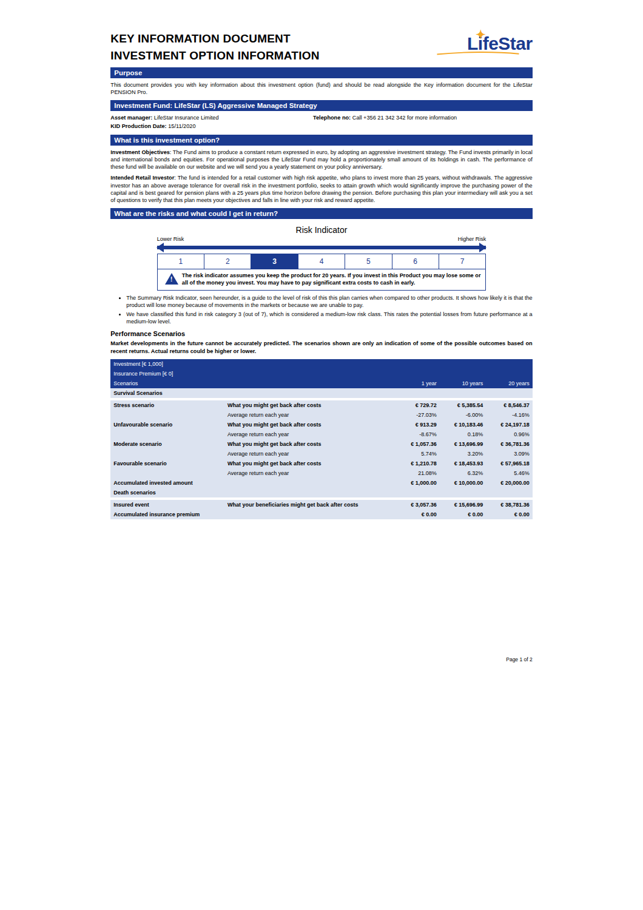KEY INFORMATION DOCUMENT
INVESTMENT OPTION INFORMATION
✦LifeStar
Purpose
This document provides you with key information about this investment option (fund) and should be read alongside the Key information document for the LifeStar PENSION Pro.
Investment Fund: LifeStar (LS) Aggressive Managed Strategy
Asset manager: LifeStar Insurance Limited
Telephone no: Call +356 21 342 342 for more information
KID Production Date: 15/11/2020
What is this investment option?
Investment Objectives: The Fund aims to produce a constant return expressed in euro, by adopting an aggressive investment strategy. The Fund invests primarily in local and international bonds and equities. For operational purposes the LifeStar Fund may hold a proportionately small amount of its holdings in cash. The performance of these fund will be available on our website and we will send you a yearly statement on your policy anniversary.
Intended Retail Investor: The fund is intended for a retail customer with high risk appetite, who plans to invest more than 25 years, without withdrawals. The aggressive investor has an above average tolerance for overall risk in the investment portfolio, seeks to attain growth which would significantly improve the purchasing power of the capital and is best geared for pension plans with a 25 years plus time horizon before drawing the pension. Before purchasing this plan your intermediary will ask you a set of questions to verify that this plan meets your objectives and falls in line with your risk and reward appetite.
What are the risks and what could I get in return?
Risk Indicator
Lower Risk Higher Risk
1
2
3
4
5
6
7
!
The risk indicator assumes you keep the product for 20 years. If you invest in this Product you may lose some or all of the money you invest. You may have to pay significant extra costs to cash in early.
The Summary Risk Indicator, seen hereunder, is a guide to the level of risk of this this plan carries when compared to other products. It shows how likely it is that the product will lose money because of movements in the markets or because we are unable to pay.
We have classified this fund in risk category 3 (out of 7), which is considered a medium-low risk class. This rates the potential losses from future performance at a medium-low level.
Performance Scenarios
Market developments in the future cannot be accurately predicted. The scenarios shown are only an indication of some of the possible outcomes based on recent returns. Actual returns could be higher or lower.
| Investment [€ 1,000] |
| Insurance Premium [€ 0] |
| Scenarios | | 1 year | 10 years | 20 years |
| Survival Scenarios |
| Stress scenario | What you might get back after costs | € 729.72 | € 5,385.54 | € 8,546.37 |
| | Average return each year | -27.03% | -6.00% | -4.16% |
| Unfavourable scenario | What you might get back after costs | € 913.29 | € 10,183.46 | € 24,197.18 |
| | Average return each year | -8.67% | 0.18% | 0.96% |
| Moderate scenario | What you might get back after costs | € 1,057.36 | € 13,696.99 | € 36,781.36 |
| | Average return each year | 5.74% | 3.20% | 3.09% |
| Favourable scenario | What you might get back after costs | € 1,210.78 | € 18,453.93 | € 57,965.18 |
| | Average return each year | 21.08% | 6.32% | 5.46% |
| Accumulated invested amount | | € 1,000.00 | € 10,000.00 | € 20,000.00 |
| Death scenarios |
| Insured event | What your beneficiaries might get back after costs | € 3,057.36 | € 15,696.99 | € 38,781.36 |
| Accumulated insurance premium | | € 0.00 | € 0.00 | € 0.00 |
Page 1 of 2